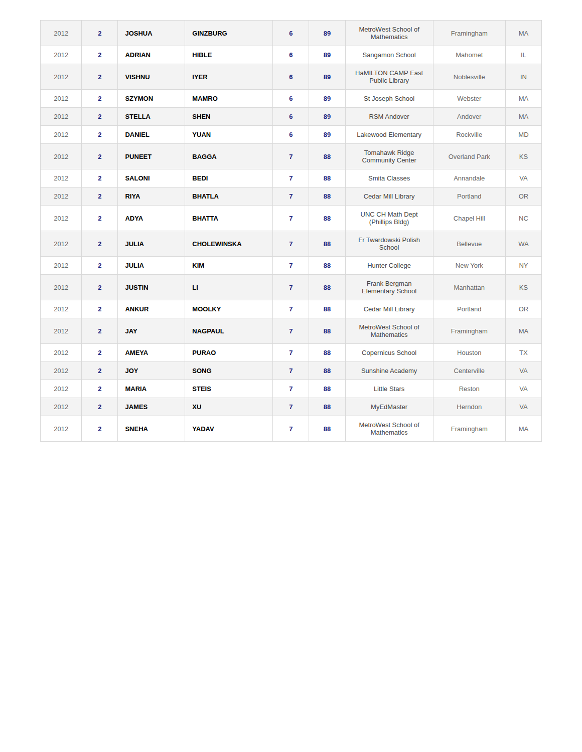| 2012 | 2 | JOSHUA | GINZBURG | 6 | 89 | MetroWest School of Mathematics | Framingham | MA |
| 2012 | 2 | ADRIAN | HIBLE | 6 | 89 | Sangamon School | Mahomet | IL |
| 2012 | 2 | VISHNU | IYER | 6 | 89 | HaMILTON CAMP East Public Library | Noblesville | IN |
| 2012 | 2 | SZYMON | MAMRO | 6 | 89 | St Joseph School | Webster | MA |
| 2012 | 2 | STELLA | SHEN | 6 | 89 | RSM Andover | Andover | MA |
| 2012 | 2 | DANIEL | YUAN | 6 | 89 | Lakewood Elementary | Rockville | MD |
| 2012 | 2 | PUNEET | BAGGA | 7 | 88 | Tomahawk Ridge Community Center | Overland Park | KS |
| 2012 | 2 | SALONI | BEDI | 7 | 88 | Smita Classes | Annandale | VA |
| 2012 | 2 | RIYA | BHATLA | 7 | 88 | Cedar Mill Library | Portland | OR |
| 2012 | 2 | ADYA | BHATTA | 7 | 88 | UNC CH Math Dept (Phillips Bldg) | Chapel Hill | NC |
| 2012 | 2 | JULIA | CHOLEWINSKA | 7 | 88 | Fr Twardowski Polish School | Bellevue | WA |
| 2012 | 2 | JULIA | KIM | 7 | 88 | Hunter College | New York | NY |
| 2012 | 2 | JUSTIN | LI | 7 | 88 | Frank Bergman Elementary School | Manhattan | KS |
| 2012 | 2 | ANKUR | MOOLKY | 7 | 88 | Cedar Mill Library | Portland | OR |
| 2012 | 2 | JAY | NAGPAUL | 7 | 88 | MetroWest School of Mathematics | Framingham | MA |
| 2012 | 2 | AMEYA | PURAO | 7 | 88 | Copernicus School | Houston | TX |
| 2012 | 2 | JOY | SONG | 7 | 88 | Sunshine Academy | Centerville | VA |
| 2012 | 2 | MARIA | STEIS | 7 | 88 | Little Stars | Reston | VA |
| 2012 | 2 | JAMES | XU | 7 | 88 | MyEdMaster | Herndon | VA |
| 2012 | 2 | SNEHA | YADAV | 7 | 88 | MetroWest School of Mathematics | Framingham | MA |